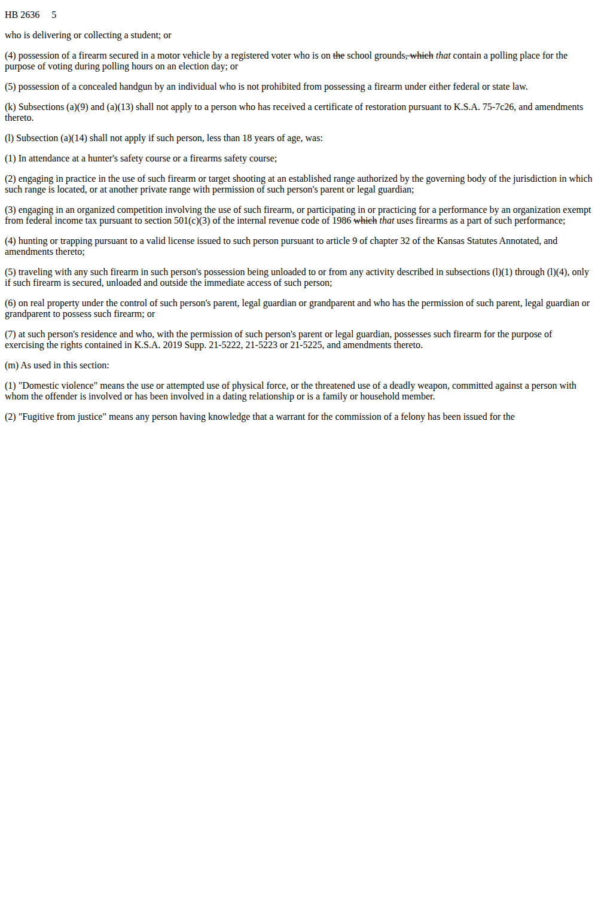HB 2636 5
who is delivering or collecting a student; or
(4) possession of a firearm secured in a motor vehicle by a registered voter who is on the school grounds, which that contain a polling place for the purpose of voting during polling hours on an election day; or
(5) possession of a concealed handgun by an individual who is not prohibited from possessing a firearm under either federal or state law.
(k) Subsections (a)(9) and (a)(13) shall not apply to a person who has received a certificate of restoration pursuant to K.S.A. 75-7c26, and amendments thereto.
(l) Subsection (a)(14) shall not apply if such person, less than 18 years of age, was:
(1) In attendance at a hunter's safety course or a firearms safety course;
(2) engaging in practice in the use of such firearm or target shooting at an established range authorized by the governing body of the jurisdiction in which such range is located, or at another private range with permission of such person's parent or legal guardian;
(3) engaging in an organized competition involving the use of such firearm, or participating in or practicing for a performance by an organization exempt from federal income tax pursuant to section 501(c)(3) of the internal revenue code of 1986 which that uses firearms as a part of such performance;
(4) hunting or trapping pursuant to a valid license issued to such person pursuant to article 9 of chapter 32 of the Kansas Statutes Annotated, and amendments thereto;
(5) traveling with any such firearm in such person's possession being unloaded to or from any activity described in subsections (l)(1) through (l)(4), only if such firearm is secured, unloaded and outside the immediate access of such person;
(6) on real property under the control of such person's parent, legal guardian or grandparent and who has the permission of such parent, legal guardian or grandparent to possess such firearm; or
(7) at such person's residence and who, with the permission of such person's parent or legal guardian, possesses such firearm for the purpose of exercising the rights contained in K.S.A. 2019 Supp. 21-5222, 21-5223 or 21-5225, and amendments thereto.
(m) As used in this section:
(1) "Domestic violence" means the use or attempted use of physical force, or the threatened use of a deadly weapon, committed against a person with whom the offender is involved or has been involved in a dating relationship or is a family or household member.
(2) "Fugitive from justice" means any person having knowledge that a warrant for the commission of a felony has been issued for the